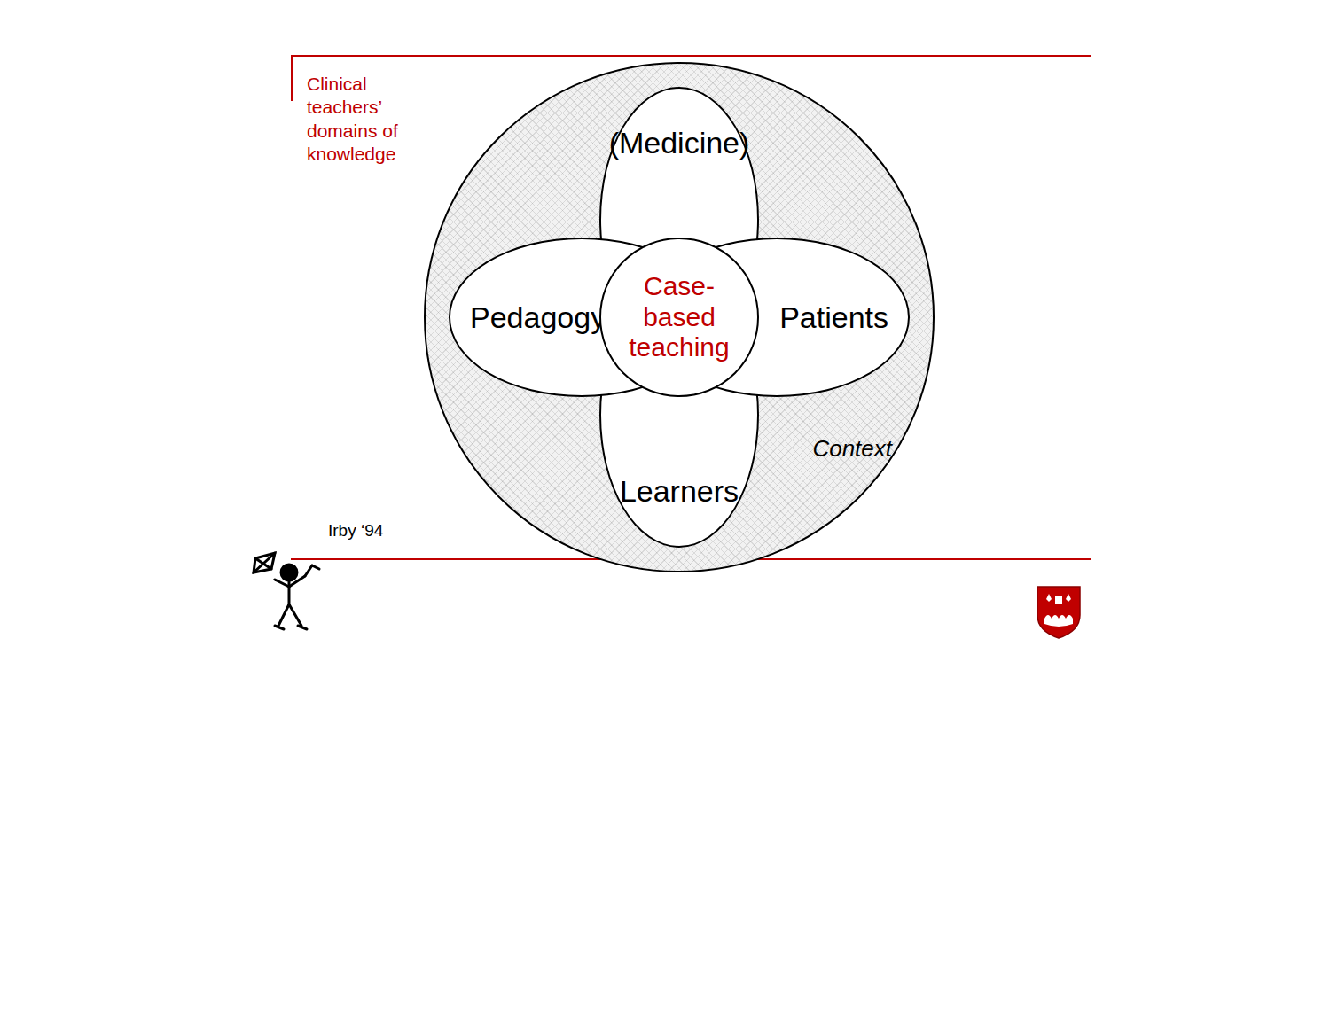Clinical teachers’ domains of knowledge
(Medicine)
Learners
Pedagogy
Patients
Case-
based
teaching
Context
Irby ‘94